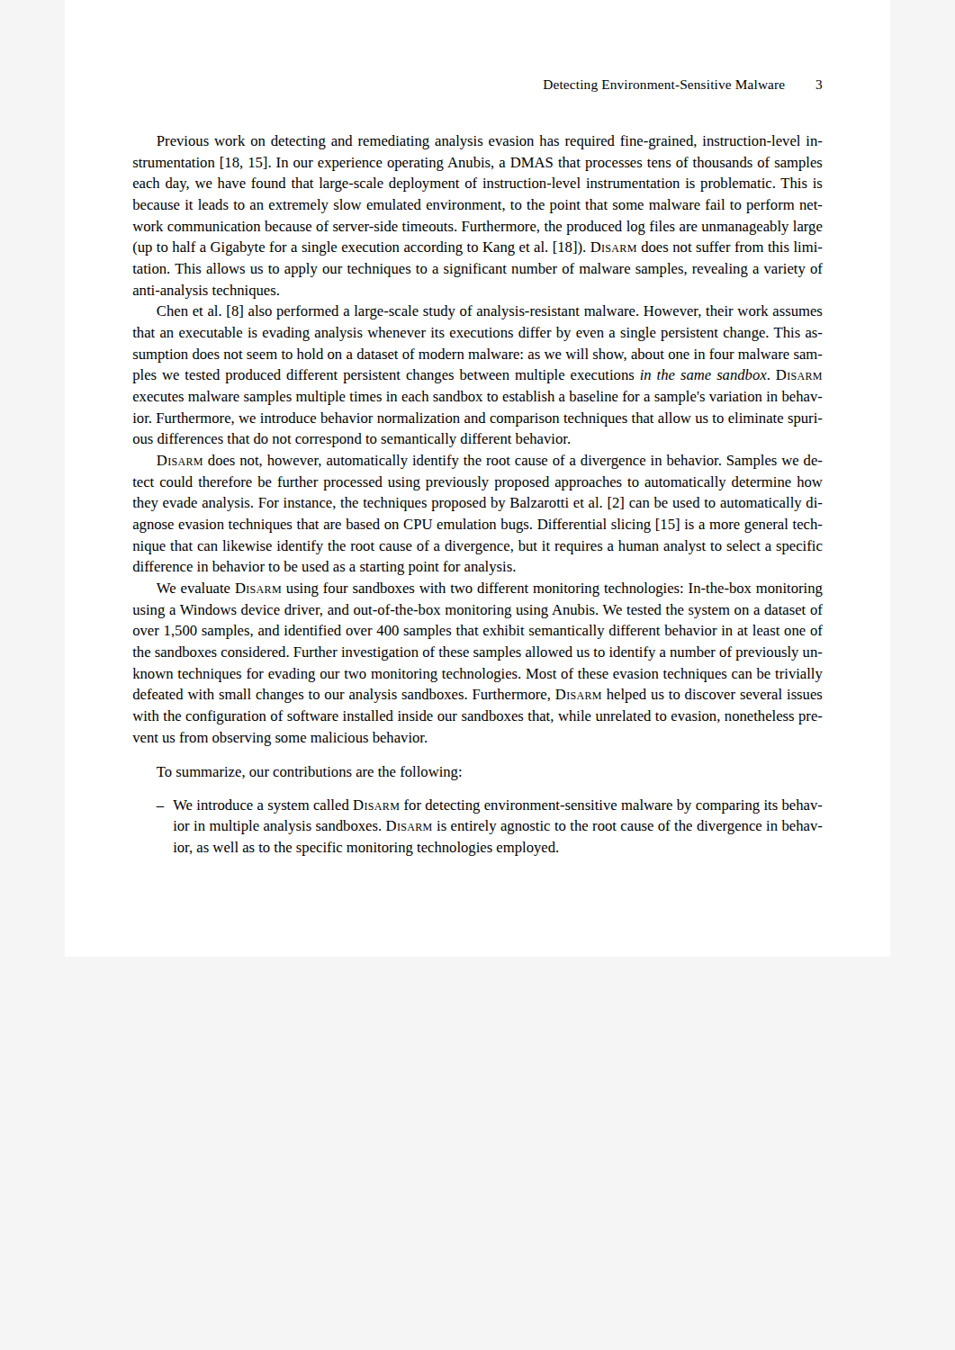Detecting Environment-Sensitive Malware 3
Previous work on detecting and remediating analysis evasion has required fine-grained, instruction-level instrumentation [18, 15]. In our experience operating Anubis, a DMAS that processes tens of thousands of samples each day, we have found that large-scale deployment of instruction-level instrumentation is problematic. This is because it leads to an extremely slow emulated environment, to the point that some malware fail to perform network communication because of server-side timeouts. Furthermore, the produced log files are unmanageably large (up to half a Gigabyte for a single execution according to Kang et al. [18]). Disarm does not suffer from this limitation. This allows us to apply our techniques to a significant number of malware samples, revealing a variety of anti-analysis techniques.
Chen et al. [8] also performed a large-scale study of analysis-resistant malware. However, their work assumes that an executable is evading analysis whenever its executions differ by even a single persistent change. This assumption does not seem to hold on a dataset of modern malware: as we will show, about one in four malware samples we tested produced different persistent changes between multiple executions in the same sandbox. Disarm executes malware samples multiple times in each sandbox to establish a baseline for a sample's variation in behavior. Furthermore, we introduce behavior normalization and comparison techniques that allow us to eliminate spurious differences that do not correspond to semantically different behavior.
Disarm does not, however, automatically identify the root cause of a divergence in behavior. Samples we detect could therefore be further processed using previously proposed approaches to automatically determine how they evade analysis. For instance, the techniques proposed by Balzarotti et al. [2] can be used to automatically diagnose evasion techniques that are based on CPU emulation bugs. Differential slicing [15] is a more general technique that can likewise identify the root cause of a divergence, but it requires a human analyst to select a specific difference in behavior to be used as a starting point for analysis.
We evaluate Disarm using four sandboxes with two different monitoring technologies: In-the-box monitoring using a Windows device driver, and out-of-the-box monitoring using Anubis. We tested the system on a dataset of over 1,500 samples, and identified over 400 samples that exhibit semantically different behavior in at least one of the sandboxes considered. Further investigation of these samples allowed us to identify a number of previously unknown techniques for evading our two monitoring technologies. Most of these evasion techniques can be trivially defeated with small changes to our analysis sandboxes. Furthermore, Disarm helped us to discover several issues with the configuration of software installed inside our sandboxes that, while unrelated to evasion, nonetheless prevent us from observing some malicious behavior.
To summarize, our contributions are the following:
We introduce a system called Disarm for detecting environment-sensitive malware by comparing its behavior in multiple analysis sandboxes. Disarm is entirely agnostic to the root cause of the divergence in behavior, as well as to the specific monitoring technologies employed.